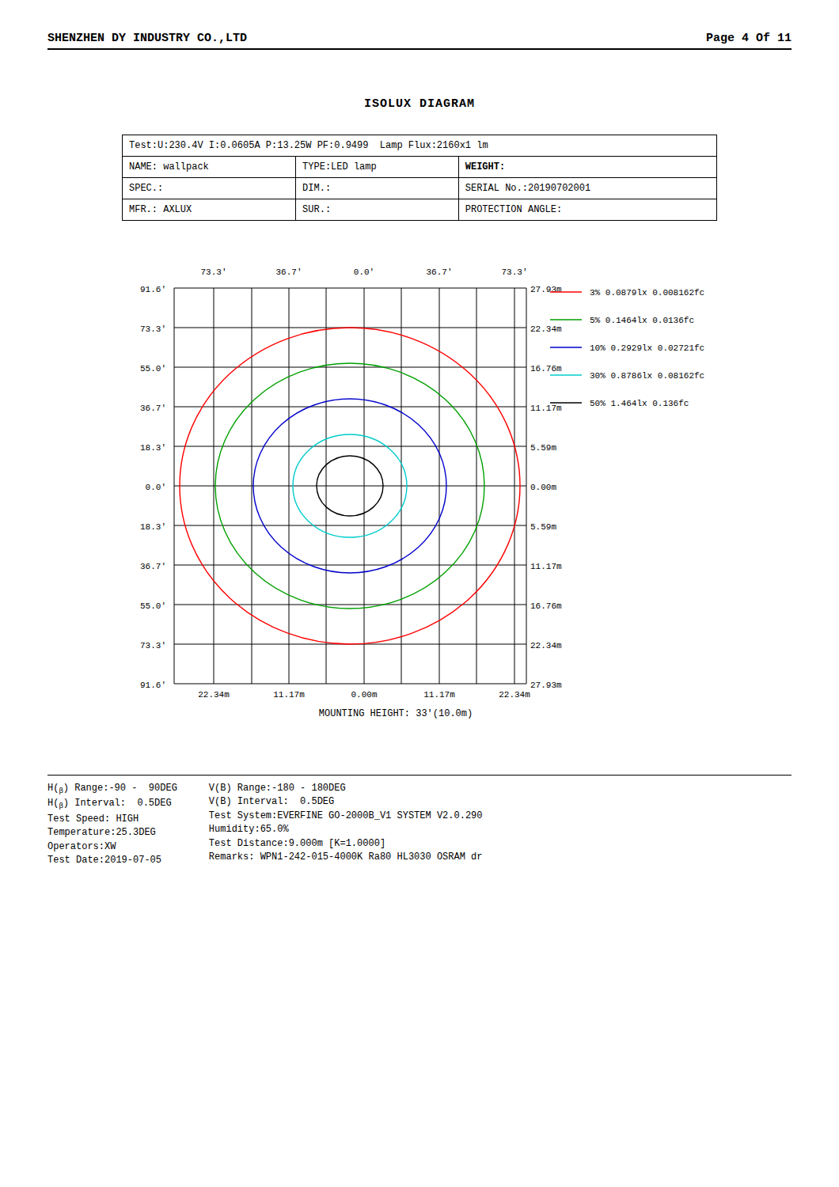SHENZHEN DY INDUSTRY CO.,LTD Page 4 Of 11
ISOLUX DIAGRAM
| Test:U:230.4V I:0.0605A P:13.25W PF:0.9499 Lamp Flux:2160x1 lm |
| NAME: wallpack | TYPE:LED lamp | WEIGHT: |
| SPEC.: | DIM.: | SERIAL No.:20190702001 |
| MFR.: AXLUX | SUR.: | PROTECTION ANGLE: |
73.3' 36.7' 0.0' 36.7' 73.3' 91.6' 73.3' 55.0' 36.7' 18.3' 0.0' 18.3' 36.7' 55.0' 73.3' 91.6' 27.93m 22.34m 16.76m 11.17m 5.59m 0.00m 5.59m 11.17m 16.76m 22.34m 27.93m 3% 0.0879lx 0.008162fc 5% 0.1464lx 0.0136fc 10% 0.2929lx 0.02721fc 30% 0.8786lx 0.08162fc 50% 1.464lx 0.136fc 22.34m 11.17m 0.00m 11.17m 22.34m
MOUNTING HEIGHT: 33'(10.0m)
H(β) Range:-90 - 90DEG H(β) Interval: 0.5DEG Test Speed: HIGH Temperature:25.3DEG Operators:XW Test Date:2019-07-05
V(B) Range:-180 - 180DEG V(B) Interval: 0.5DEG Test System:EVERFINE GO-2000B_V1 SYSTEM V2.0.290 Humidity:65.0% Test Distance:9.000m [K=1.0000] Remarks: WPN1-242-015-4000K Ra80 HL3030 OSRAM dr